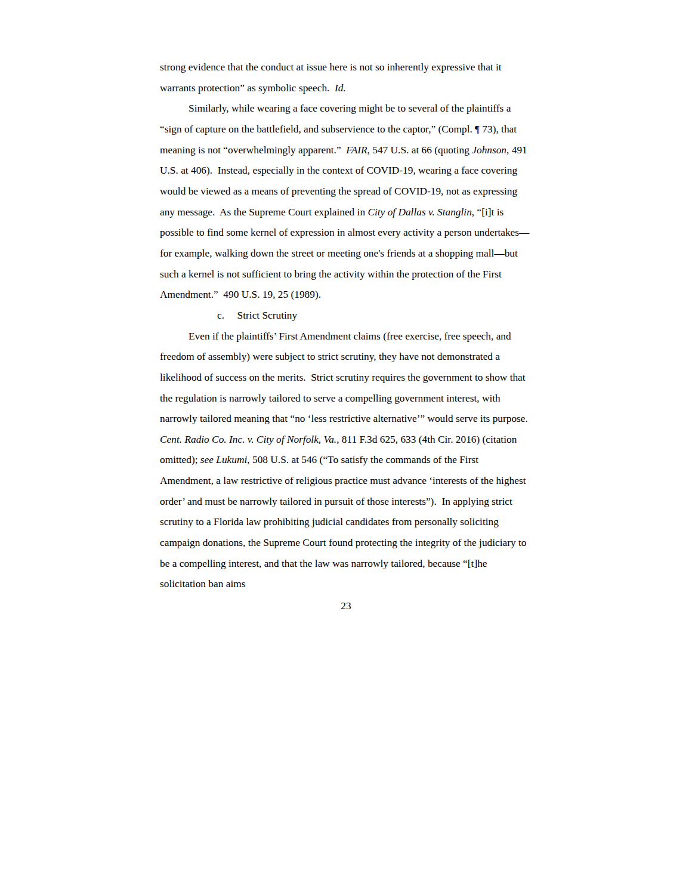strong evidence that the conduct at issue here is not so inherently expressive that it warrants protection” as symbolic speech. Id.
Similarly, while wearing a face covering might be to several of the plaintiffs a “sign of capture on the battlefield, and subservience to the captor,” (Compl. ¶ 73), that meaning is not “overwhelmingly apparent.” FAIR, 547 U.S. at 66 (quoting Johnson, 491 U.S. at 406). Instead, especially in the context of COVID-19, wearing a face covering would be viewed as a means of preventing the spread of COVID-19, not as expressing any message. As the Supreme Court explained in City of Dallas v. Stanglin, “[i]t is possible to find some kernel of expression in almost every activity a person undertakes—for example, walking down the street or meeting one's friends at a shopping mall—but such a kernel is not sufficient to bring the activity within the protection of the First Amendment.” 490 U.S. 19, 25 (1989).
c. Strict Scrutiny
Even if the plaintiffs’ First Amendment claims (free exercise, free speech, and freedom of assembly) were subject to strict scrutiny, they have not demonstrated a likelihood of success on the merits. Strict scrutiny requires the government to show that the regulation is narrowly tailored to serve a compelling government interest, with narrowly tailored meaning that “no ‘less restrictive alternative’” would serve its purpose. Cent. Radio Co. Inc. v. City of Norfolk, Va., 811 F.3d 625, 633 (4th Cir. 2016) (citation omitted); see Lukumi, 508 U.S. at 546 (“To satisfy the commands of the First Amendment, a law restrictive of religious practice must advance ‘interests of the highest order’ and must be narrowly tailored in pursuit of those interests”). In applying strict scrutiny to a Florida law prohibiting judicial candidates from personally soliciting campaign donations, the Supreme Court found protecting the integrity of the judiciary to be a compelling interest, and that the law was narrowly tailored, because “[t]he solicitation ban aims
23